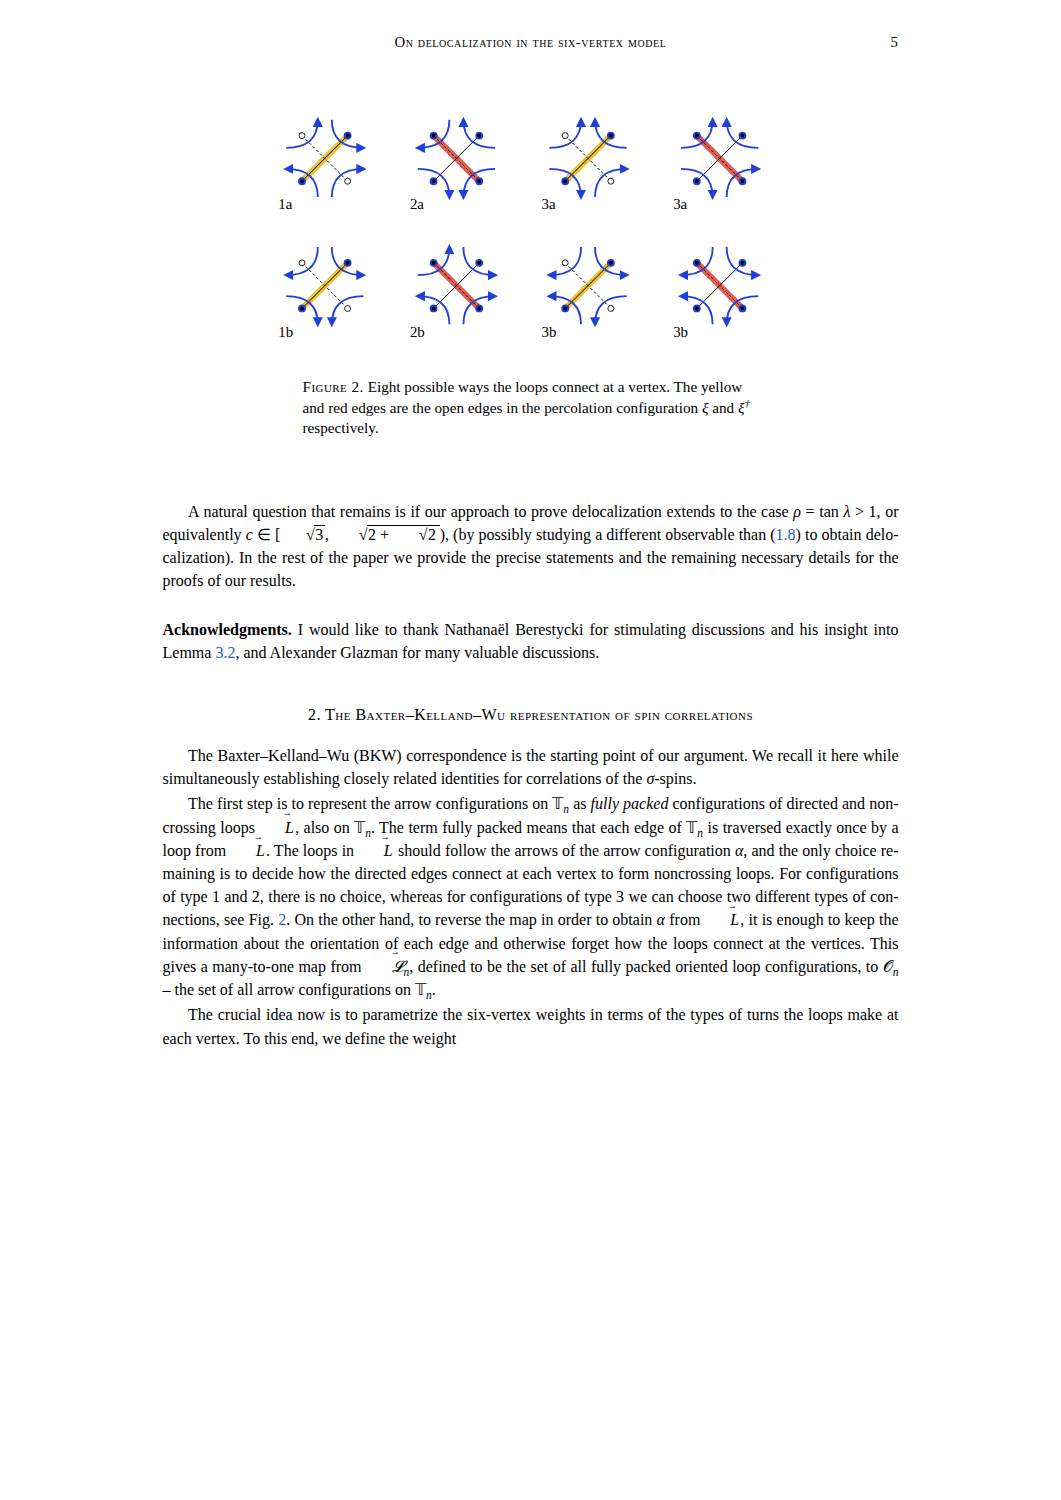On delocalization in the six-vertex model 5
1a 2a 3a 3a 1b 2b 3b 3b
Figure 2. Eight possible ways the loops connect at a vertex. The yellow and red edges are the open edges in the percolation configuration ξ and ξ† respectively.
A natural question that remains is if our approach to prove delocalization extends to the case ρ = tan λ > 1, or equivalently c ∈ [√3, √2 + √2), (by possibly studying a different observable than (1.8) to obtain delocalization). In the rest of the paper we provide the precise statements and the remaining necessary details for the proofs of our results.
Acknowledgments. I would like to thank Nathanaël Berestycki for stimulating discussions and his insight into Lemma 3.2, and Alexander Glazman for many valuable discussions.
2. The Baxter–Kelland–Wu representation of spin correlations
The Baxter–Kelland–Wu (BKW) correspondence is the starting point of our argument. We recall it here while simultaneously establishing closely related identities for correlations of the σ-spins.
The first step is to represent the arrow configurations on 𝕋n as fully packed configurations of directed and noncrossing loops L, also on 𝕋n. The term fully packed means that each edge of 𝕋n is traversed exactly once by a loop from L. The loops in L should follow the arrows of the arrow configuration α, and the only choice remaining is to decide how the directed edges connect at each vertex to form noncrossing loops. For configurations of type 1 and 2, there is no choice, whereas for configurations of type 3 we can choose two different types of connections, see Fig. 2. On the other hand, to reverse the map in order to obtain α from L, it is enough to keep the information about the orientation of each edge and otherwise forget how the loops connect at the vertices. This gives a many-to-one map from 𝓛n, defined to be the set of all fully packed oriented loop configurations, to 𝒪n – the set of all arrow configurations on 𝕋n.
The crucial idea now is to parametrize the six-vertex weights in terms of the types of turns the loops make at each vertex. To this end, we define the weight